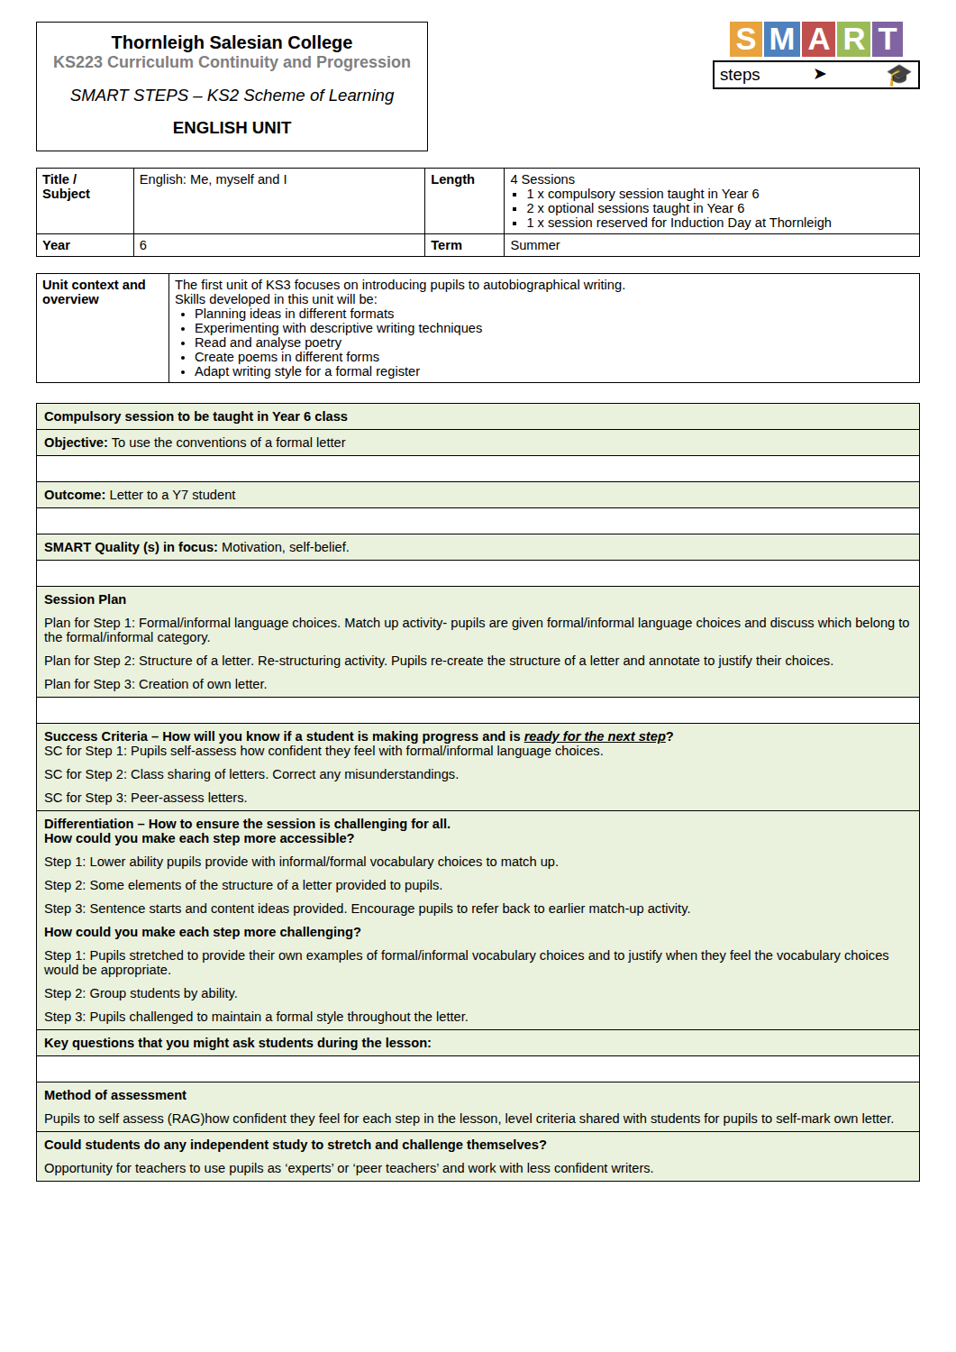Thornleigh Salesian College
KS223 Curriculum Continuity and Progression
SMART STEPS – KS2 Scheme of Learning
ENGLISH UNIT
SMART
steps ➤ 🎓
| Title / Subject | English: Me, myself and I | Length | 4 Sessions 1 x compulsory session taught in Year 6 2 x optional sessions taught in Year 6 1 x session reserved for Induction Day at Thornleigh |
| Year | 6 | Term | Summer |
| Unit context and overview | The first unit of KS3 focuses on introducing pupils to autobiographical writing. Skills developed in this unit will be: Planning ideas in different formats Experimenting with descriptive writing techniques Read and analyse poetry Create poems in different forms Adapt writing style for a formal register |
| Compulsory session to be taught in Year 6 class |
| Objective: To use the conventions of a formal letter |
| Outcome: Letter to a Y7 student |
| SMART Quality (s) in focus: Motivation, self-belief. |
| Session Plan Plan for Step 1: Formal/informal language choices. Match up activity- pupils are given formal/informal language choices and discuss which belong to the formal/informal category. Plan for Step 2: Structure of a letter. Re-structuring activity. Pupils re-create the structure of a letter and annotate to justify their choices. Plan for Step 3: Creation of own letter. |
| Success Criteria – How will you know if a student is making progress and is ready for the next step ? SC for Step 1: Pupils self-assess how confident they feel with formal/informal language choices. SC for Step 2: Class sharing of letters. Correct any misunderstandings. SC for Step 3: Peer-assess letters. |
| Differentiation – How to ensure the session is challenging for all. How could you make each step more accessible? Step 1: Lower ability pupils provide with informal/formal vocabulary choices to match up. Step 2: Some elements of the structure of a letter provided to pupils. Step 3: Sentence starts and content ideas provided. Encourage pupils to refer back to earlier match-up activity. How could you make each step more challenging? Step 1: Pupils stretched to provide their own examples of formal/informal vocabulary choices and to justify when they feel the vocabulary choices would be appropriate. Step 2: Group students by ability. Step 3: Pupils challenged to maintain a formal style throughout the letter. |
| Key questions that you might ask students during the lesson: |
| Method of assessment Pupils to self assess (RAG)how confident they feel for each step in the lesson, level criteria shared with students for pupils to self-mark own letter. |
| Could students do any independent study to stretch and challenge themselves? Opportunity for teachers to use pupils as ‘experts’ or ‘peer teachers’ and work with less confident writers. |